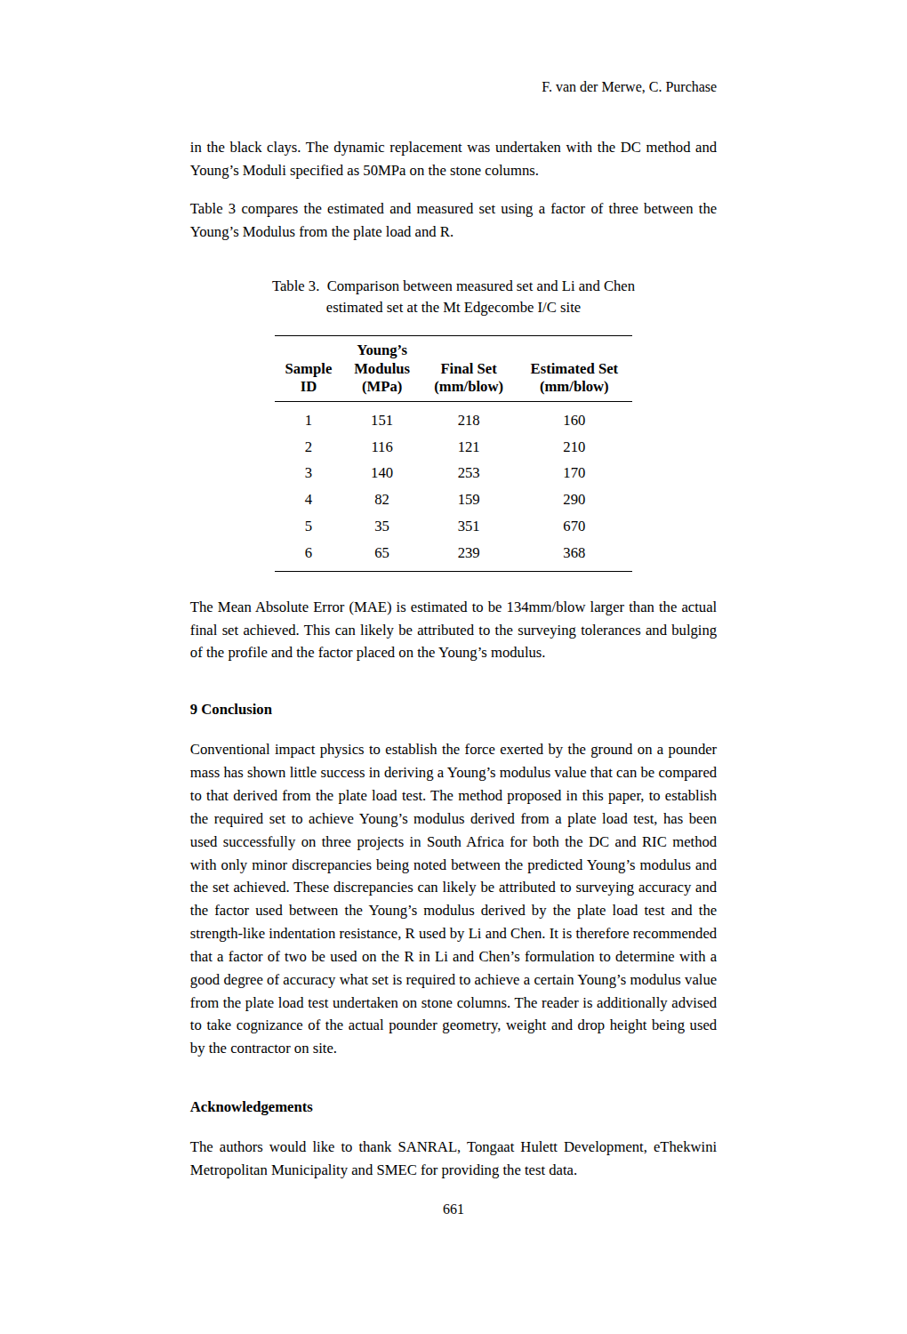F. van der Merwe, C. Purchase
in the black clays. The dynamic replacement was undertaken with the DC method and Young’s Moduli specified as 50MPa on the stone columns.
Table 3 compares the estimated and measured set using a factor of three between the Young’s Modulus from the plate load and R.
Table 3. Comparison between measured set and Li and Chen estimated set at the Mt Edgecombe I/C site
| Sample ID | Young’s Modulus (MPa) | Final Set (mm/blow) | Estimated Set (mm/blow) |
| --- | --- | --- | --- |
| 1 | 151 | 218 | 160 |
| 2 | 116 | 121 | 210 |
| 3 | 140 | 253 | 170 |
| 4 | 82 | 159 | 290 |
| 5 | 35 | 351 | 670 |
| 6 | 65 | 239 | 368 |
The Mean Absolute Error (MAE) is estimated to be 134mm/blow larger than the actual final set achieved. This can likely be attributed to the surveying tolerances and bulging of the profile and the factor placed on the Young’s modulus.
9 Conclusion
Conventional impact physics to establish the force exerted by the ground on a pounder mass has shown little success in deriving a Young’s modulus value that can be compared to that derived from the plate load test. The method proposed in this paper, to establish the required set to achieve Young’s modulus derived from a plate load test, has been used successfully on three projects in South Africa for both the DC and RIC method with only minor discrepancies being noted between the predicted Young’s modulus and the set achieved. These discrepancies can likely be attributed to surveying accuracy and the factor used between the Young’s modulus derived by the plate load test and the strength-like indentation resistance, R used by Li and Chen. It is therefore recommended that a factor of two be used on the R in Li and Chen’s formulation to determine with a good degree of accuracy what set is required to achieve a certain Young’s modulus value from the plate load test undertaken on stone columns. The reader is additionally advised to take cognizance of the actual pounder geometry, weight and drop height being used by the contractor on site.
Acknowledgements
The authors would like to thank SANRAL, Tongaat Hulett Development, eThekwini Metropolitan Municipality and SMEC for providing the test data.
661